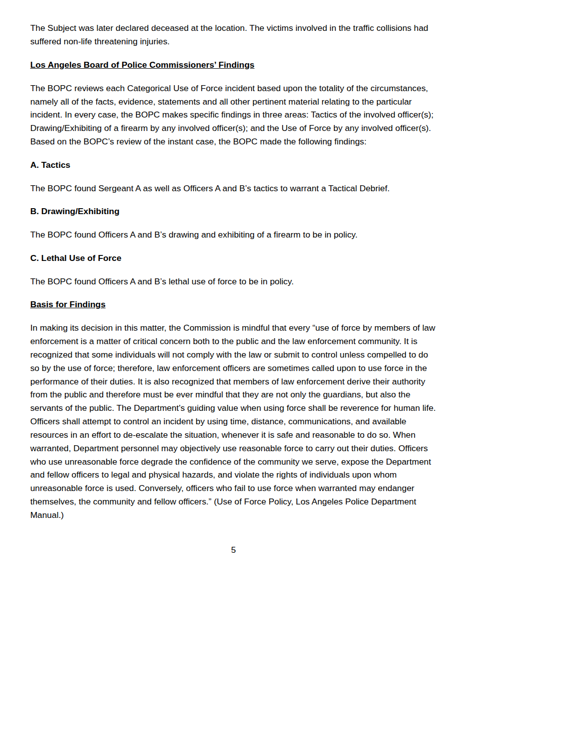The Subject was later declared deceased at the location. The victims involved in the traffic collisions had suffered non-life threatening injuries.
Los Angeles Board of Police Commissioners’ Findings
The BOPC reviews each Categorical Use of Force incident based upon the totality of the circumstances, namely all of the facts, evidence, statements and all other pertinent material relating to the particular incident. In every case, the BOPC makes specific findings in three areas: Tactics of the involved officer(s); Drawing/Exhibiting of a firearm by any involved officer(s); and the Use of Force by any involved officer(s). Based on the BOPC’s review of the instant case, the BOPC made the following findings:
A. Tactics
The BOPC found Sergeant A as well as Officers A and B’s tactics to warrant a Tactical Debrief.
B. Drawing/Exhibiting
The BOPC found Officers A and B’s drawing and exhibiting of a firearm to be in policy.
C. Lethal Use of Force
The BOPC found Officers A and B’s lethal use of force to be in policy.
Basis for Findings
In making its decision in this matter, the Commission is mindful that every “use of force by members of law enforcement is a matter of critical concern both to the public and the law enforcement community. It is recognized that some individuals will not comply with the law or submit to control unless compelled to do so by the use of force; therefore, law enforcement officers are sometimes called upon to use force in the performance of their duties. It is also recognized that members of law enforcement derive their authority from the public and therefore must be ever mindful that they are not only the guardians, but also the servants of the public. The Department's guiding value when using force shall be reverence for human life. Officers shall attempt to control an incident by using time, distance, communications, and available resources in an effort to de-escalate the situation, whenever it is safe and reasonable to do so. When warranted, Department personnel may objectively use reasonable force to carry out their duties. Officers who use unreasonable force degrade the confidence of the community we serve, expose the Department and fellow officers to legal and physical hazards, and violate the rights of individuals upon whom unreasonable force is used. Conversely, officers who fail to use force when warranted may endanger themselves, the community and fellow officers.” (Use of Force Policy, Los Angeles Police Department Manual.)
5